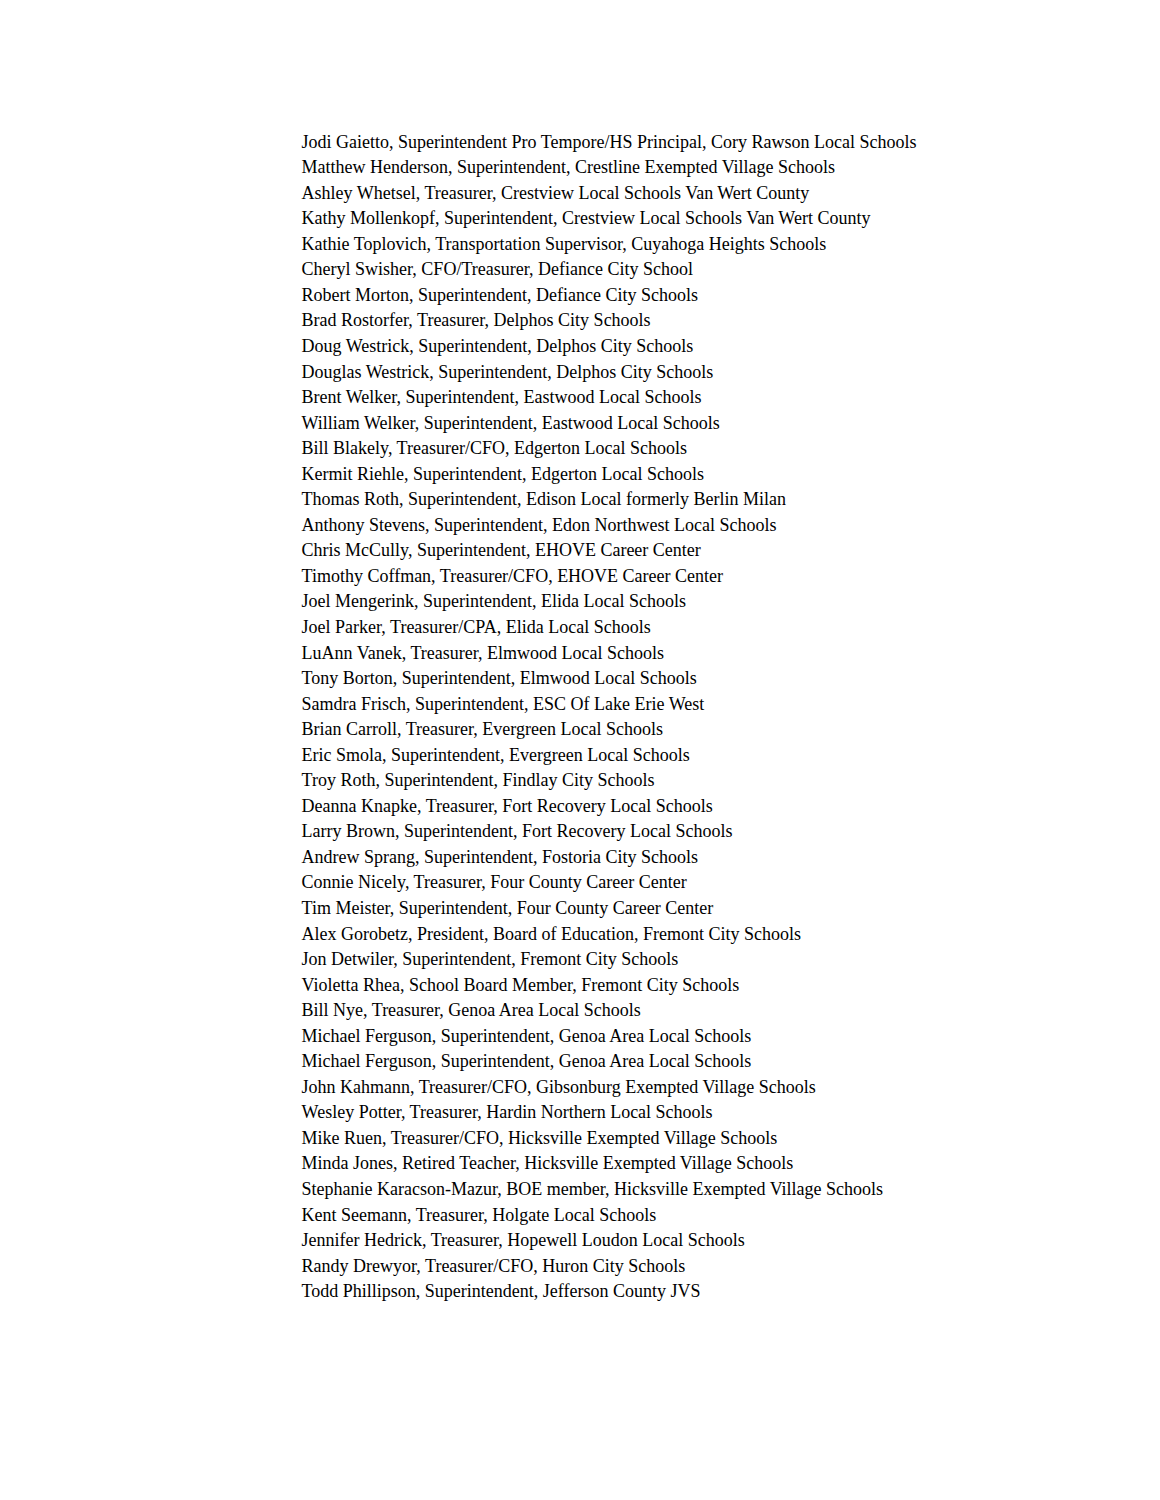Jodi Gaietto, Superintendent Pro Tempore/HS Principal, Cory Rawson Local Schools
Matthew Henderson, Superintendent, Crestline Exempted Village Schools
Ashley Whetsel, Treasurer, Crestview Local Schools Van Wert County
Kathy Mollenkopf, Superintendent, Crestview Local Schools Van Wert County
Kathie Toplovich, Transportation Supervisor, Cuyahoga Heights Schools
Cheryl Swisher, CFO/Treasurer, Defiance City School
Robert Morton, Superintendent, Defiance City Schools
Brad Rostorfer, Treasurer, Delphos City Schools
Doug Westrick, Superintendent, Delphos City Schools
Douglas Westrick, Superintendent, Delphos City Schools
Brent Welker, Superintendent, Eastwood Local Schools
William Welker, Superintendent, Eastwood Local Schools
Bill Blakely, Treasurer/CFO, Edgerton Local Schools
Kermit Riehle, Superintendent, Edgerton Local Schools
Thomas Roth, Superintendent, Edison Local formerly Berlin Milan
Anthony Stevens, Superintendent, Edon Northwest Local Schools
Chris McCully, Superintendent, EHOVE Career Center
Timothy Coffman, Treasurer/CFO, EHOVE Career Center
Joel Mengerink, Superintendent, Elida Local Schools
Joel Parker, Treasurer/CPA, Elida Local Schools
LuAnn Vanek, Treasurer, Elmwood Local Schools
Tony Borton, Superintendent, Elmwood Local Schools
Samdra Frisch, Superintendent, ESC Of Lake Erie West
Brian Carroll, Treasurer, Evergreen Local Schools
Eric Smola, Superintendent, Evergreen Local Schools
Troy Roth, Superintendent, Findlay City Schools
Deanna Knapke, Treasurer, Fort Recovery Local Schools
Larry Brown, Superintendent, Fort Recovery Local Schools
Andrew Sprang, Superintendent, Fostoria City Schools
Connie Nicely, Treasurer, Four County Career Center
Tim Meister, Superintendent, Four County Career Center
Alex Gorobetz, President, Board of Education, Fremont City Schools
Jon Detwiler, Superintendent, Fremont City Schools
Violetta Rhea, School Board Member, Fremont City Schools
Bill Nye, Treasurer, Genoa Area Local Schools
Michael Ferguson, Superintendent, Genoa Area Local Schools
Michael Ferguson, Superintendent, Genoa Area Local Schools
John Kahmann, Treasurer/CFO, Gibsonburg Exempted Village Schools
Wesley Potter, Treasurer, Hardin Northern Local Schools
Mike Ruen, Treasurer/CFO, Hicksville Exempted Village Schools
Minda Jones, Retired Teacher, Hicksville Exempted Village Schools
Stephanie Karacson-Mazur, BOE member, Hicksville Exempted Village Schools
Kent Seemann, Treasurer, Holgate Local Schools
Jennifer Hedrick, Treasurer, Hopewell Loudon Local Schools
Randy Drewyor, Treasurer/CFO, Huron City Schools
Todd Phillipson, Superintendent, Jefferson County JVS